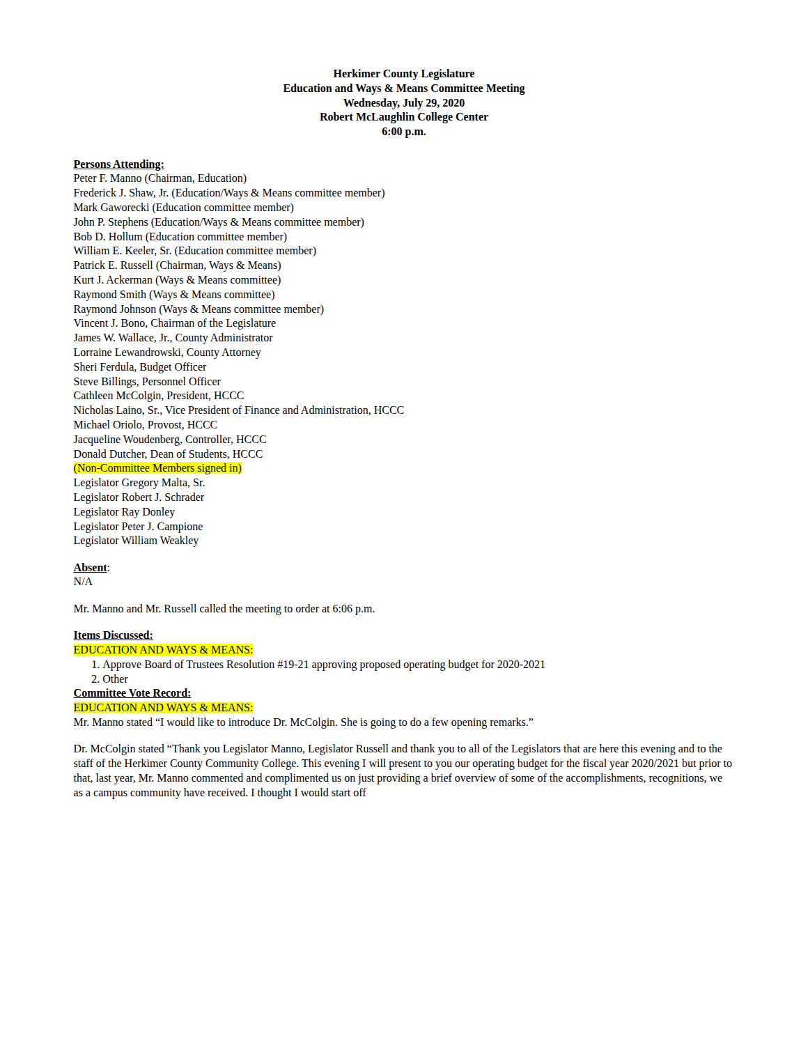Herkimer County Legislature
Education and Ways & Means Committee Meeting
Wednesday, July 29, 2020
Robert McLaughlin College Center
6:00 p.m.
Persons Attending:
Peter F. Manno (Chairman, Education)
Frederick J. Shaw, Jr. (Education/Ways & Means committee member)
Mark Gaworecki (Education committee member)
John P. Stephens (Education/Ways & Means committee member)
Bob D. Hollum (Education committee member)
William E. Keeler, Sr. (Education committee member)
Patrick E. Russell (Chairman, Ways & Means)
Kurt J. Ackerman (Ways & Means committee)
Raymond Smith (Ways & Means committee)
Raymond Johnson (Ways & Means committee member)
Vincent J. Bono, Chairman of the Legislature
James W. Wallace, Jr., County Administrator
Lorraine Lewandrowski, County Attorney
Sheri Ferdula, Budget Officer
Steve Billings, Personnel Officer
Cathleen McColgin, President, HCCC
Nicholas Laino, Sr., Vice President of Finance and Administration, HCCC
Michael Oriolo, Provost, HCCC
Jacqueline Woudenberg, Controller, HCCC
Donald Dutcher, Dean of Students, HCCC
(Non-Committee Members signed in)
Legislator Gregory Malta, Sr.
Legislator Robert J. Schrader
Legislator Ray Donley
Legislator Peter J. Campione
Legislator William Weakley
Absent:
N/A
Mr. Manno and Mr. Russell called the meeting to order at 6:06 p.m.
Items Discussed:
EDUCATION AND WAYS & MEANS:
Approve Board of Trustees Resolution #19-21 approving proposed operating budget for 2020-2021
Other
Committee Vote Record:
EDUCATION AND WAYS & MEANS:
Mr. Manno stated “I would like to introduce Dr. McColgin. She is going to do a few opening remarks.”
Dr. McColgin stated “Thank you Legislator Manno, Legislator Russell and thank you to all of the Legislators that are here this evening and to the staff of the Herkimer County Community College. This evening I will present to you our operating budget for the fiscal year 2020/2021 but prior to that, last year, Mr. Manno commented and complimented us on just providing a brief overview of some of the accomplishments, recognitions, we as a campus community have received. I thought I would start off